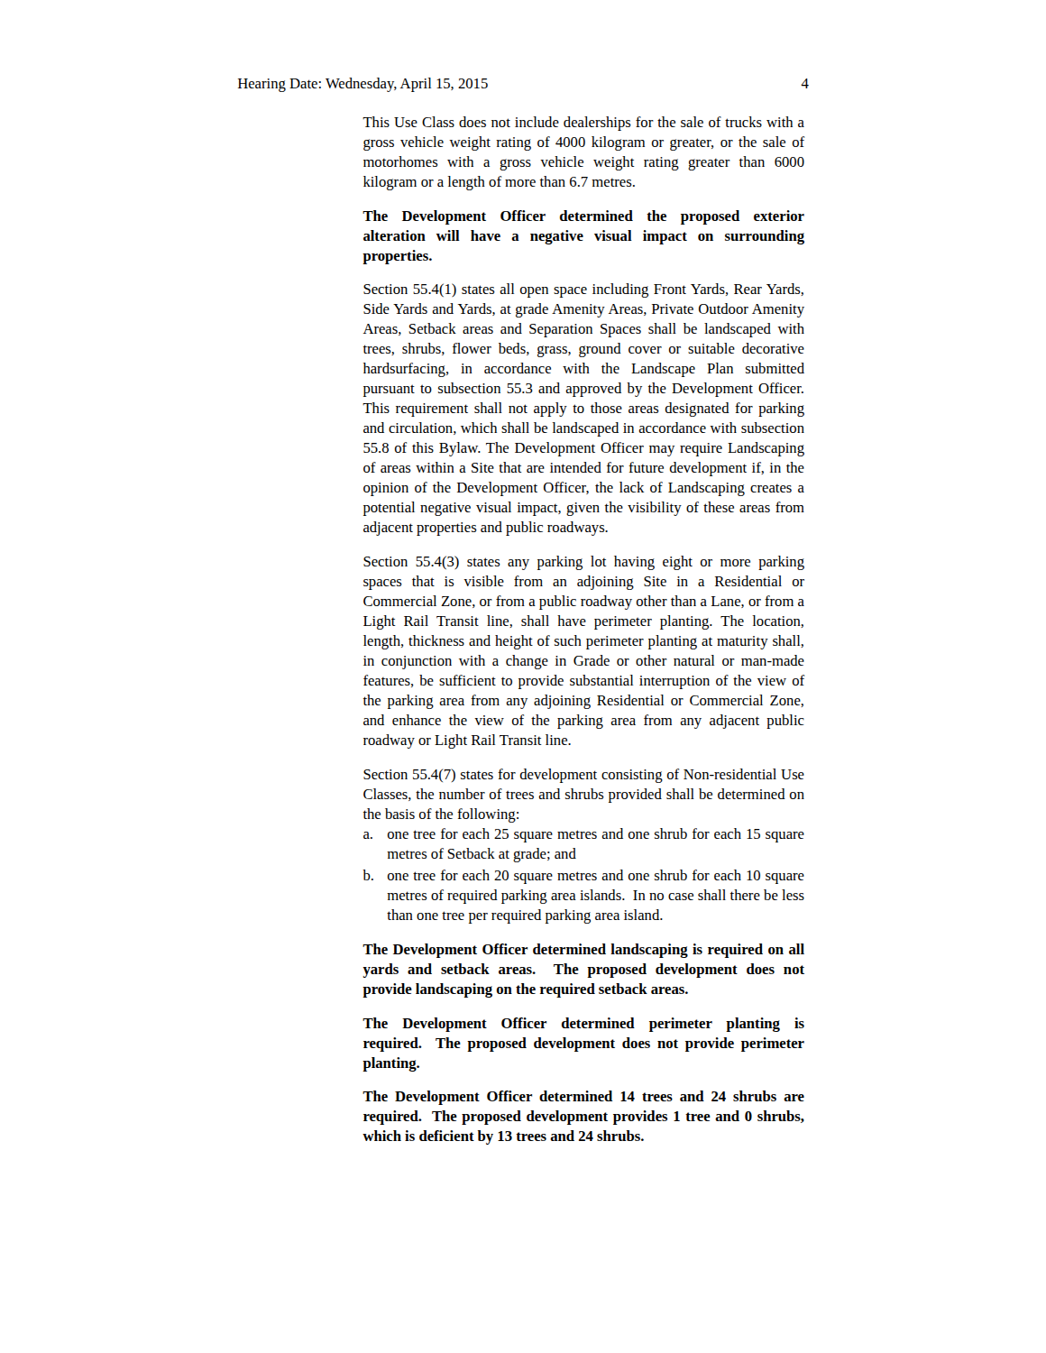Hearing Date: Wednesday, April 15, 2015
4
This Use Class does not include dealerships for the sale of trucks with a gross vehicle weight rating of 4000 kilogram or greater, or the sale of motorhomes with a gross vehicle weight rating greater than 6000 kilogram or a length of more than 6.7 metres.
The Development Officer determined the proposed exterior alteration will have a negative visual impact on surrounding properties.
Section 55.4(1) states all open space including Front Yards, Rear Yards, Side Yards and Yards, at grade Amenity Areas, Private Outdoor Amenity Areas, Setback areas and Separation Spaces shall be landscaped with trees, shrubs, flower beds, grass, ground cover or suitable decorative hardsurfacing, in accordance with the Landscape Plan submitted pursuant to subsection 55.3 and approved by the Development Officer. This requirement shall not apply to those areas designated for parking and circulation, which shall be landscaped in accordance with subsection 55.8 of this Bylaw. The Development Officer may require Landscaping of areas within a Site that are intended for future development if, in the opinion of the Development Officer, the lack of Landscaping creates a potential negative visual impact, given the visibility of these areas from adjacent properties and public roadways.
Section 55.4(3) states any parking lot having eight or more parking spaces that is visible from an adjoining Site in a Residential or Commercial Zone, or from a public roadway other than a Lane, or from a Light Rail Transit line, shall have perimeter planting. The location, length, thickness and height of such perimeter planting at maturity shall, in conjunction with a change in Grade or other natural or man-made features, be sufficient to provide substantial interruption of the view of the parking area from any adjoining Residential or Commercial Zone, and enhance the view of the parking area from any adjacent public roadway or Light Rail Transit line.
Section 55.4(7) states for development consisting of Non-residential Use Classes, the number of trees and shrubs provided shall be determined on the basis of the following:
a. one tree for each 25 square metres and one shrub for each 15 square metres of Setback at grade; and
b. one tree for each 20 square metres and one shrub for each 10 square metres of required parking area islands. In no case shall there be less than one tree per required parking area island.
The Development Officer determined landscaping is required on all yards and setback areas. The proposed development does not provide landscaping on the required setback areas.
The Development Officer determined perimeter planting is required. The proposed development does not provide perimeter planting.
The Development Officer determined 14 trees and 24 shrubs are required. The proposed development provides 1 tree and 0 shrubs, which is deficient by 13 trees and 24 shrubs.